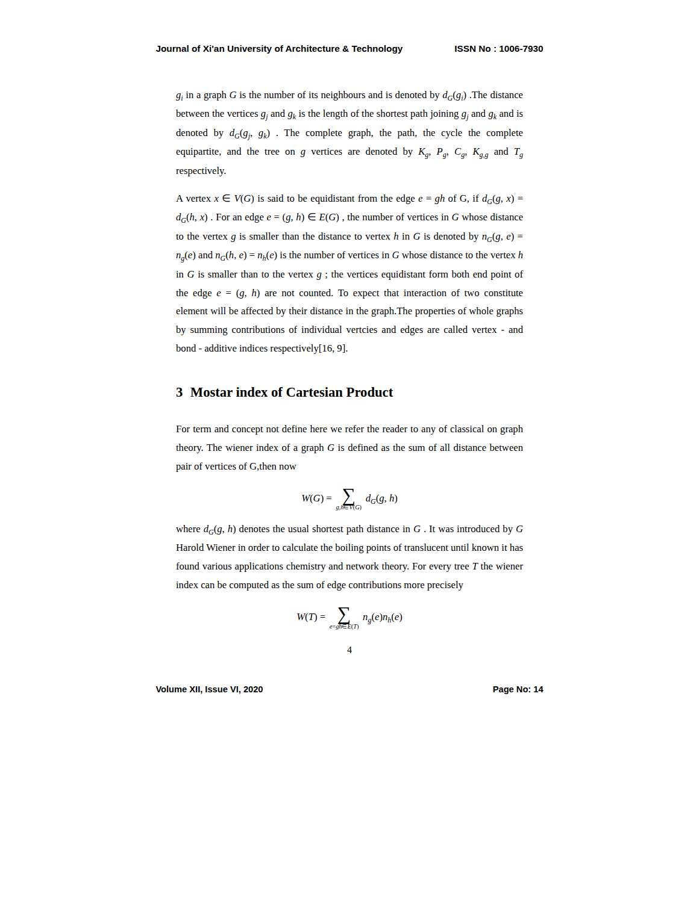Journal of Xi'an University of Architecture & Technology
ISSN No : 1006-7930
gi in a graph G is the number of its neighbours and is denoted by dG(gi) .The distance between the vertices gj and gk is the length of the shortest path joining gj and gk and is denoted by dG(gj, gk) . The complete graph, the path, the cycle the complete equipartite, and the tree on g vertices are denoted by Kg, Pg, Cg, Kg,g and Tg respectively.
A vertex x ∈ V(G) is said to be equidistant from the edge e = gh of G, if dG(g, x) = dG(h, x) . For an edge e = (g, h) ∈ E(G) , the number of vertices in G whose distance to the vertex g is smaller than the distance to vertex h in G is denoted by nG(g, e) = ng(e) and nG(h, e) = nh(e) is the number of vertices in G whose distance to the vertex h in G is smaller than to the vertex g ; the vertices equidistant form both end point of the edge e = (g, h) are not counted. To expect that interaction of two constitute element will be affected by their distance in the graph.The properties of whole graphs by summing contributions of individual vertcies and edges are called vertex - and bond - additive indices respectively[16, 9].
3 Mostar index of Cartesian Product
For term and concept not define here we refer the reader to any of classical on graph theory. The wiener index of a graph G is defined as the sum of all distance between pair of vertices of G,then now
W(G) = ∑ g,h∈V(G) dG(g, h)
where dG(g, h) denotes the usual shortest path distance in G . It was introduced by G Harold Wiener in order to calculate the boiling points of translucent until known it has found various applications chemistry and network theory. For every tree T the wiener index can be computed as the sum of edge contributions more precisely
W(T) = ∑ e=gh∈E(T) ng(e)nh(e)
4
Volume XII, Issue VI, 2020
Page No: 14